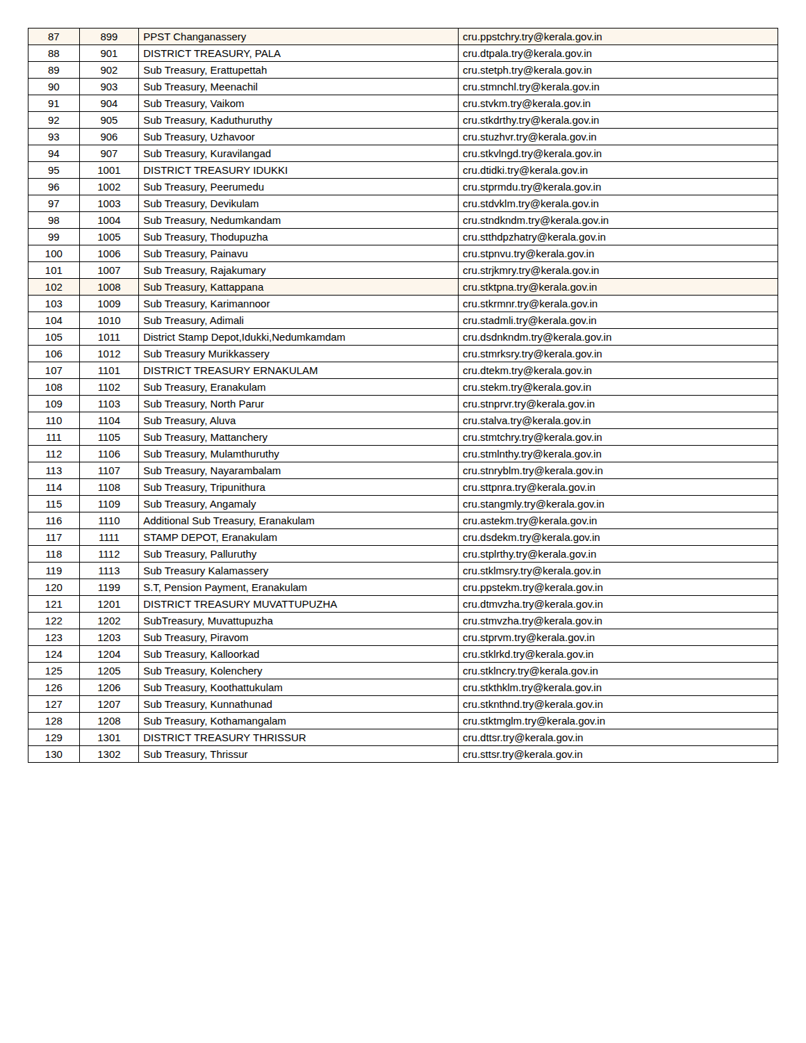| 87 | 899 | PPST Changanassery | cru.ppstchry.try@kerala.gov.in |
| 88 | 901 | DISTRICT TREASURY, PALA | cru.dtpala.try@kerala.gov.in |
| 89 | 902 | Sub Treasury, Erattupettah | cru.stetph.try@kerala.gov.in |
| 90 | 903 | Sub Treasury, Meenachil | cru.stmnchl.try@kerala.gov.in |
| 91 | 904 | Sub Treasury, Vaikom | cru.stvkm.try@kerala.gov.in |
| 92 | 905 | Sub Treasury, Kaduthuruthy | cru.stkdrthy.try@kerala.gov.in |
| 93 | 906 | Sub Treasury, Uzhavoor | cru.stuzhvr.try@kerala.gov.in |
| 94 | 907 | Sub Treasury, Kuravilangad | cru.stkvlngd.try@kerala.gov.in |
| 95 | 1001 | DISTRICT TREASURY IDUKKI | cru.dtidki.try@kerala.gov.in |
| 96 | 1002 | Sub Treasury, Peerumedu | cru.stprmdu.try@kerala.gov.in |
| 97 | 1003 | Sub Treasury, Devikulam | cru.stdvklm.try@kerala.gov.in |
| 98 | 1004 | Sub Treasury, Nedumkandam | cru.stndkndm.try@kerala.gov.in |
| 99 | 1005 | Sub Treasury, Thodupuzha | cru.stthdpzhatry@kerala.gov.in |
| 100 | 1006 | Sub Treasury, Painavu | cru.stpnvu.try@kerala.gov.in |
| 101 | 1007 | Sub Treasury, Rajakumary | cru.strjkmry.try@kerala.gov.in |
| 102 | 1008 | Sub Treasury, Kattappana | cru.stktpna.try@kerala.gov.in |
| 103 | 1009 | Sub Treasury, Karimannoor | cru.stkrmnr.try@kerala.gov.in |
| 104 | 1010 | Sub Treasury, Adimali | cru.stadmli.try@kerala.gov.in |
| 105 | 1011 | District Stamp Depot,Idukki,Nedumkamdam | cru.dsdnkndm.try@kerala.gov.in |
| 106 | 1012 | Sub Treasury Murikkassery | cru.stmrksry.try@kerala.gov.in |
| 107 | 1101 | DISTRICT TREASURY ERNAKULAM | cru.dtekm.try@kerala.gov.in |
| 108 | 1102 | Sub Treasury, Eranakulam | cru.stekm.try@kerala.gov.in |
| 109 | 1103 | Sub Treasury, North Parur | cru.stnprvr.try@kerala.gov.in |
| 110 | 1104 | Sub Treasury, Aluva | cru.stalva.try@kerala.gov.in |
| 111 | 1105 | Sub Treasury, Mattanchery | cru.stmtchry.try@kerala.gov.in |
| 112 | 1106 | Sub Treasury, Mulamthuruthy | cru.stmlnthy.try@kerala.gov.in |
| 113 | 1107 | Sub Treasury, Nayarambalam | cru.stnryblm.try@kerala.gov.in |
| 114 | 1108 | Sub Treasury, Tripunithura | cru.sttpnra.try@kerala.gov.in |
| 115 | 1109 | Sub Treasury, Angamaly | cru.stangmly.try@kerala.gov.in |
| 116 | 1110 | Additional Sub Treasury, Eranakulam | cru.astekm.try@kerala.gov.in |
| 117 | 1111 | STAMP DEPOT, Eranakulam | cru.dsdekm.try@kerala.gov.in |
| 118 | 1112 | Sub Treasury, Palluruthy | cru.stplrthy.try@kerala.gov.in |
| 119 | 1113 | Sub Treasury Kalamassery | cru.stklmsry.try@kerala.gov.in |
| 120 | 1199 | S.T, Pension Payment, Eranakulam | cru.ppstekm.try@kerala.gov.in |
| 121 | 1201 | DISTRICT TREASURY MUVATTUPUZHA | cru.dtmvzha.try@kerala.gov.in |
| 122 | 1202 | SubTreasury, Muvattupuzha | cru.stmvzha.try@kerala.gov.in |
| 123 | 1203 | Sub Treasury, Piravom | cru.stprvm.try@kerala.gov.in |
| 124 | 1204 | Sub Treasury, Kalloorkad | cru.stklrkd.try@kerala.gov.in |
| 125 | 1205 | Sub Treasury, Kolenchery | cru.stklncry.try@kerala.gov.in |
| 126 | 1206 | Sub Treasury, Koothattukulam | cru.stkthklm.try@kerala.gov.in |
| 127 | 1207 | Sub Treasury, Kunnathunad | cru.stknthnd.try@kerala.gov.in |
| 128 | 1208 | Sub Treasury, Kothamangalam | cru.stktmglm.try@kerala.gov.in |
| 129 | 1301 | DISTRICT TREASURY THRISSUR | cru.dttsr.try@kerala.gov.in |
| 130 | 1302 | Sub Treasury, Thrissur | cru.sttsr.try@kerala.gov.in |